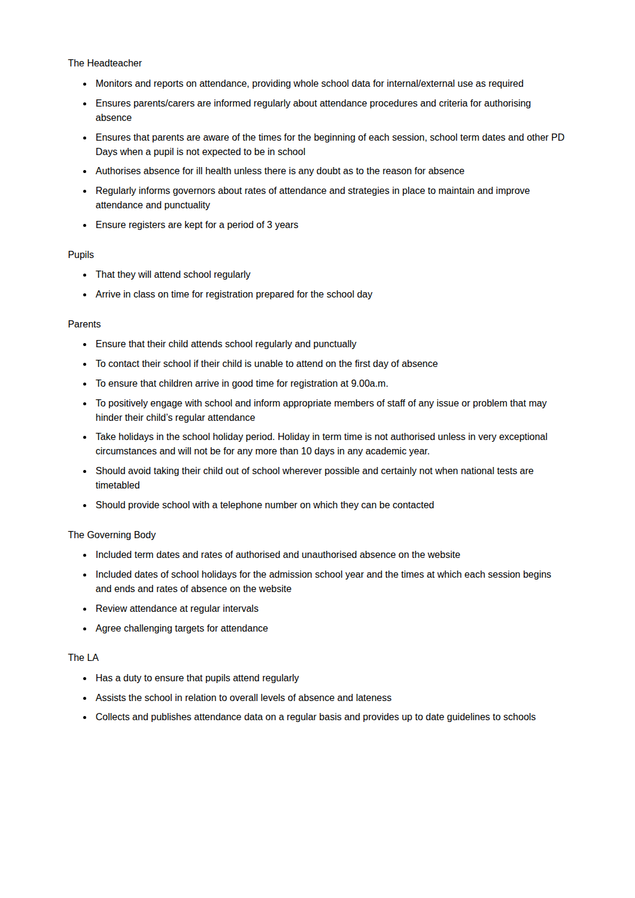The Headteacher
Monitors and reports on attendance, providing whole school data for internal/external use as required
Ensures parents/carers are informed regularly about attendance procedures and criteria for authorising absence
Ensures that parents are aware of the times for the beginning of each session, school term dates and other PD Days when a pupil is not expected to be in school
Authorises absence for ill health unless there is any doubt as to the reason for absence
Regularly informs governors about rates of attendance and strategies in place to maintain and improve attendance and punctuality
Ensure registers are kept for a period of 3 years
Pupils
That they will attend school regularly
Arrive in class on time for registration prepared for the school day
Parents
Ensure that their child attends school regularly and punctually
To contact their school if their child is unable to attend on the first day of absence
To ensure that children arrive in good time for registration at 9.00a.m.
To positively engage with school and inform appropriate members of staff of any issue or problem that may hinder their child’s regular attendance
Take holidays in the school holiday period. Holiday in term time is not authorised unless in very exceptional circumstances and will not be for any more than 10 days in any academic year.
Should avoid taking their child out of school wherever possible and certainly not when national tests are timetabled
Should provide school with a telephone number on which they can be contacted
The Governing Body
Included term dates and rates of authorised and unauthorised absence on the website
Included dates of school holidays for the admission school year and the times at which each session begins and ends and rates of absence on the website
Review attendance at regular intervals
Agree challenging targets for attendance
The LA
Has a duty to ensure that pupils attend regularly
Assists the school in relation to overall levels of absence and lateness
Collects and publishes attendance data on a regular basis and provides up to date guidelines to schools